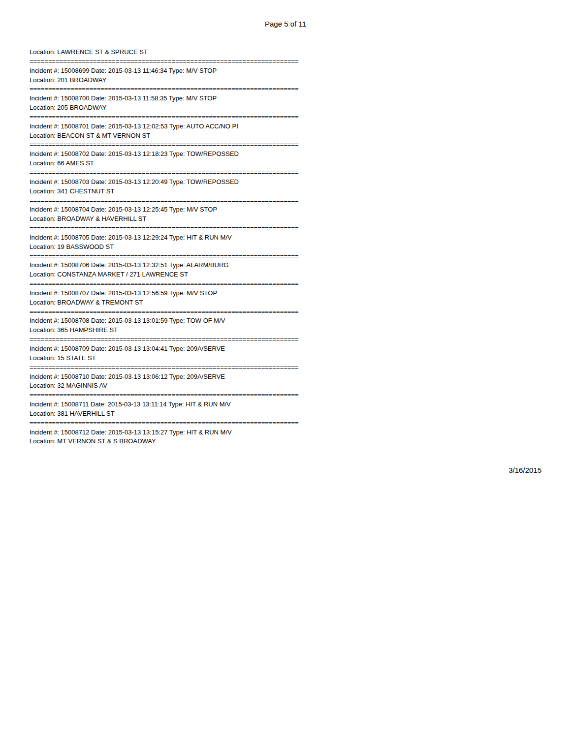Page 5 of 11
Location: LAWRENCE ST & SPRUCE ST
========================================================================
Incident #: 15008699 Date: 2015-03-13 11:46:34 Type: M/V STOP
Location: 201 BROADWAY
========================================================================
Incident #: 15008700 Date: 2015-03-13 11:58:35 Type: M/V STOP
Location: 205 BROADWAY
========================================================================
Incident #: 15008701 Date: 2015-03-13 12:02:53 Type: AUTO ACC/NO PI
Location: BEACON ST & MT VERNON ST
========================================================================
Incident #: 15008702 Date: 2015-03-13 12:18:23 Type: TOW/REPOSSED
Location: 66 AMES ST
========================================================================
Incident #: 15008703 Date: 2015-03-13 12:20:49 Type: TOW/REPOSSED
Location: 341 CHESTNUT ST
========================================================================
Incident #: 15008704 Date: 2015-03-13 12:25:45 Type: M/V STOP
Location: BROADWAY & HAVERHILL ST
========================================================================
Incident #: 15008705 Date: 2015-03-13 12:29:24 Type: HIT & RUN M/V
Location: 19 BASSWOOD ST
========================================================================
Incident #: 15008706 Date: 2015-03-13 12:32:51 Type: ALARM/BURG
Location: CONSTANZA MARKET / 271 LAWRENCE ST
========================================================================
Incident #: 15008707 Date: 2015-03-13 12:56:59 Type: M/V STOP
Location: BROADWAY & TREMONT ST
========================================================================
Incident #: 15008708 Date: 2015-03-13 13:01:59 Type: TOW OF M/V
Location: 365 HAMPSHIRE ST
========================================================================
Incident #: 15008709 Date: 2015-03-13 13:04:41 Type: 209A/SERVE
Location: 15 STATE ST
========================================================================
Incident #: 15008710 Date: 2015-03-13 13:06:12 Type: 209A/SERVE
Location: 32 MAGINNIS AV
========================================================================
Incident #: 15008711 Date: 2015-03-13 13:11:14 Type: HIT & RUN M/V
Location: 381 HAVERHILL ST
========================================================================
Incident #: 15008712 Date: 2015-03-13 13:15:27 Type: HIT & RUN M/V
Location: MT VERNON ST & S BROADWAY
3/16/2015